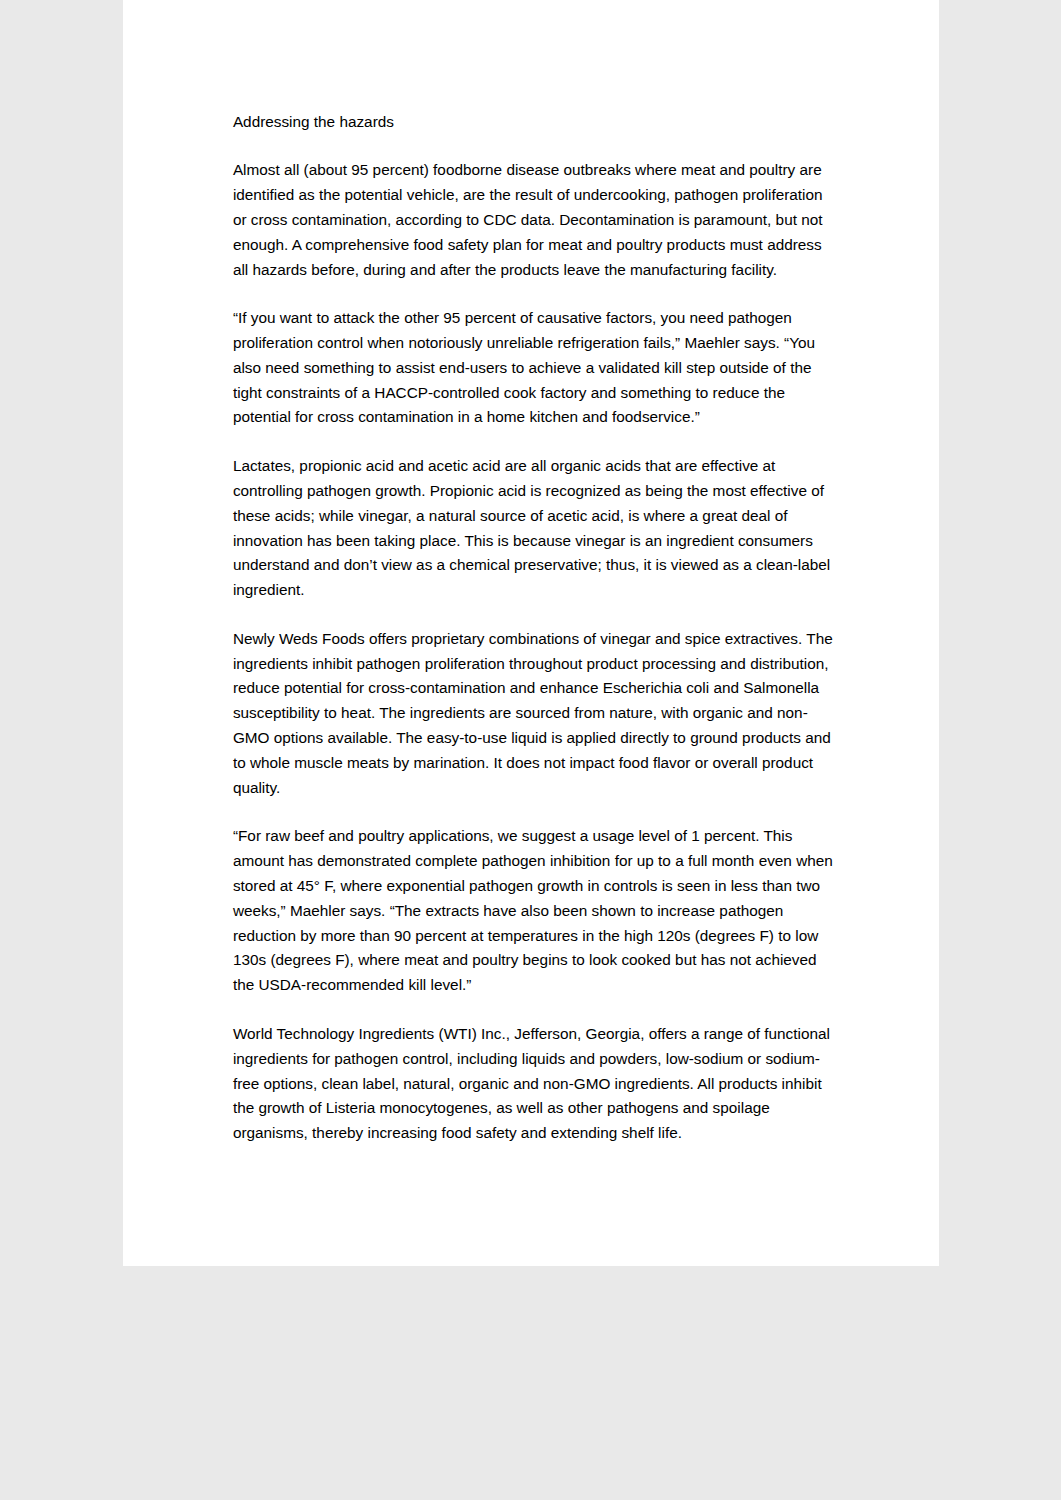Addressing the hazards
Almost all (about 95 percent) foodborne disease outbreaks where meat and poultry are identified as the potential vehicle, are the result of undercooking, pathogen proliferation or cross contamination, according to CDC data. Decontamination is paramount, but not enough. A comprehensive food safety plan for meat and poultry products must address all hazards before, during and after the products leave the manufacturing facility.
“If you want to attack the other 95 percent of causative factors, you need pathogen proliferation control when notoriously unreliable refrigeration fails,” Maehler says. “You also need something to assist end-users to achieve a validated kill step outside of the tight constraints of a HACCP-controlled cook factory and something to reduce the potential for cross contamination in a home kitchen and foodservice.”
Lactates, propionic acid and acetic acid are all organic acids that are effective at controlling pathogen growth. Propionic acid is recognized as being the most effective of these acids; while vinegar, a natural source of acetic acid, is where a great deal of innovation has been taking place. This is because vinegar is an ingredient consumers understand and don’t view as a chemical preservative; thus, it is viewed as a clean-label ingredient.
Newly Weds Foods offers proprietary combinations of vinegar and spice extractives. The ingredients inhibit pathogen proliferation throughout product processing and distribution, reduce potential for cross-contamination and enhance Escherichia coli and Salmonella susceptibility to heat. The ingredients are sourced from nature, with organic and non-GMO options available. The easy-to-use liquid is applied directly to ground products and to whole muscle meats by marination. It does not impact food flavor or overall product quality.
“For raw beef and poultry applications, we suggest a usage level of 1 percent. This amount has demonstrated complete pathogen inhibition for up to a full month even when stored at 45° F, where exponential pathogen growth in controls is seen in less than two weeks,” Maehler says. “The extracts have also been shown to increase pathogen reduction by more than 90 percent at temperatures in the high 120s (degrees F) to low 130s (degrees F), where meat and poultry begins to look cooked but has not achieved the USDA-recommended kill level.”
World Technology Ingredients (WTI) Inc., Jefferson, Georgia, offers a range of functional ingredients for pathogen control, including liquids and powders, low-sodium or sodium-free options, clean label, natural, organic and non-GMO ingredients. All products inhibit the growth of Listeria monocytogenes, as well as other pathogens and spoilage organisms, thereby increasing food safety and extending shelf life.